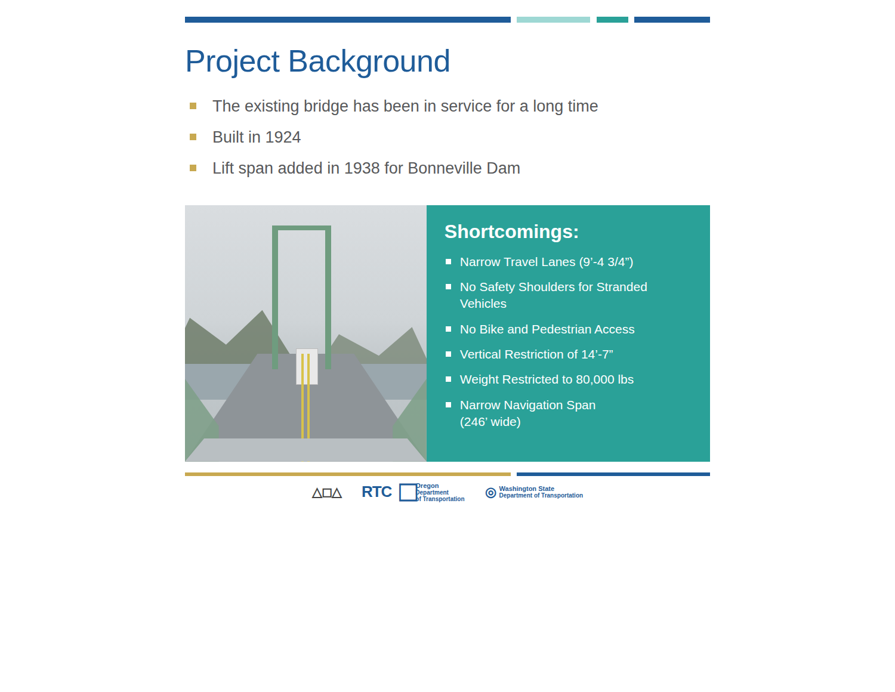Project Background
The existing bridge has been in service for a long time
Built in 1924
Lift span added in 1938 for Bonneville Dam
Shortcomings:
Narrow Travel Lanes (9’-4 3/4”)
No Safety Shoulders for Stranded Vehicles
No Bike and Pedestrian Access
Vertical Restriction of 14’-7”
Weight Restricted to 80,000 lbs
Narrow Navigation Span
(246’ wide)
△◻△
RTC
⃞ OregonDepartment of Transportation
◎ Washington StateDepartment of Transportation